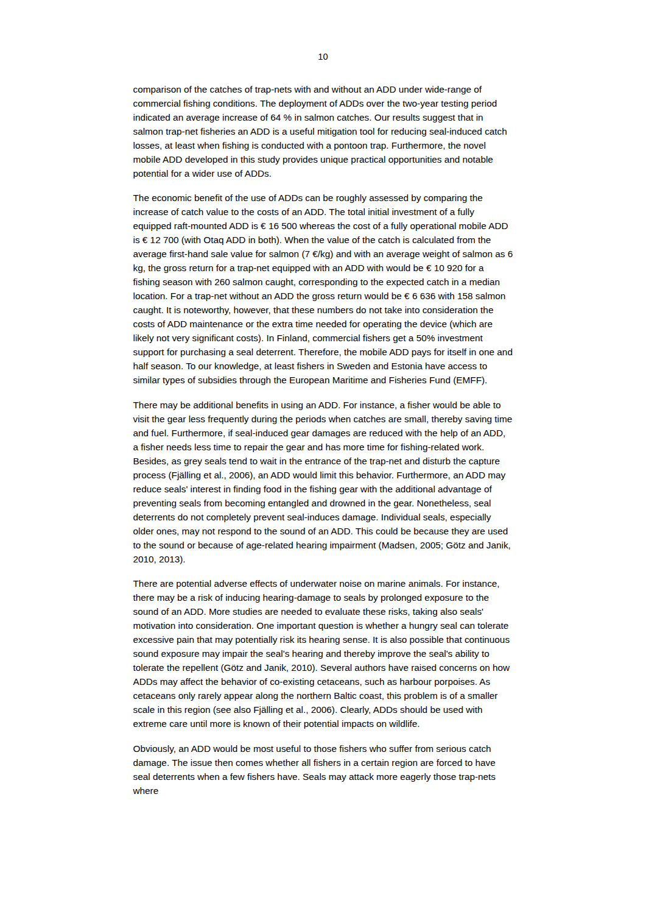10
comparison of the catches of trap-nets with and without an ADD under wide-range of commercial fishing conditions. The deployment of ADDs over the two-year testing period indicated an average increase of 64 % in salmon catches. Our results suggest that in salmon trap-net fisheries an ADD is a useful mitigation tool for reducing seal-induced catch losses, at least when fishing is conducted with a pontoon trap. Furthermore, the novel mobile ADD developed in this study provides unique practical opportunities and notable potential for a wider use of ADDs.
The economic benefit of the use of ADDs can be roughly assessed by comparing the increase of catch value to the costs of an ADD. The total initial investment of a fully equipped raft-mounted ADD is € 16 500 whereas the cost of a fully operational mobile ADD is € 12 700 (with Otaq ADD in both). When the value of the catch is calculated from the average first-hand sale value for salmon (7 €/kg) and with an average weight of salmon as 6 kg, the gross return for a trap-net equipped with an ADD with would be € 10 920 for a fishing season with 260 salmon caught, corresponding to the expected catch in a median location. For a trap-net without an ADD the gross return would be € 6 636 with 158 salmon caught. It is noteworthy, however, that these numbers do not take into consideration the costs of ADD maintenance or the extra time needed for operating the device (which are likely not very significant costs). In Finland, commercial fishers get a 50% investment support for purchasing a seal deterrent. Therefore, the mobile ADD pays for itself in one and half season. To our knowledge, at least fishers in Sweden and Estonia have access to similar types of subsidies through the European Maritime and Fisheries Fund (EMFF).
There may be additional benefits in using an ADD. For instance, a fisher would be able to visit the gear less frequently during the periods when catches are small, thereby saving time and fuel. Furthermore, if seal-induced gear damages are reduced with the help of an ADD, a fisher needs less time to repair the gear and has more time for fishing-related work. Besides, as grey seals tend to wait in the entrance of the trap-net and disturb the capture process (Fjälling et al., 2006), an ADD would limit this behavior. Furthermore, an ADD may reduce seals' interest in finding food in the fishing gear with the additional advantage of preventing seals from becoming entangled and drowned in the gear. Nonetheless, seal deterrents do not completely prevent seal-induces damage. Individual seals, especially older ones, may not respond to the sound of an ADD. This could be because they are used to the sound or because of age-related hearing impairment (Madsen, 2005; Götz and Janik, 2010, 2013).
There are potential adverse effects of underwater noise on marine animals. For instance, there may be a risk of inducing hearing-damage to seals by prolonged exposure to the sound of an ADD. More studies are needed to evaluate these risks, taking also seals' motivation into consideration. One important question is whether a hungry seal can tolerate excessive pain that may potentially risk its hearing sense. It is also possible that continuous sound exposure may impair the seal's hearing and thereby improve the seal's ability to tolerate the repellent (Götz and Janik, 2010). Several authors have raised concerns on how ADDs may affect the behavior of co-existing cetaceans, such as harbour porpoises. As cetaceans only rarely appear along the northern Baltic coast, this problem is of a smaller scale in this region (see also Fjälling et al., 2006). Clearly, ADDs should be used with extreme care until more is known of their potential impacts on wildlife.
Obviously, an ADD would be most useful to those fishers who suffer from serious catch damage. The issue then comes whether all fishers in a certain region are forced to have seal deterrents when a few fishers have. Seals may attack more eagerly those trap-nets where